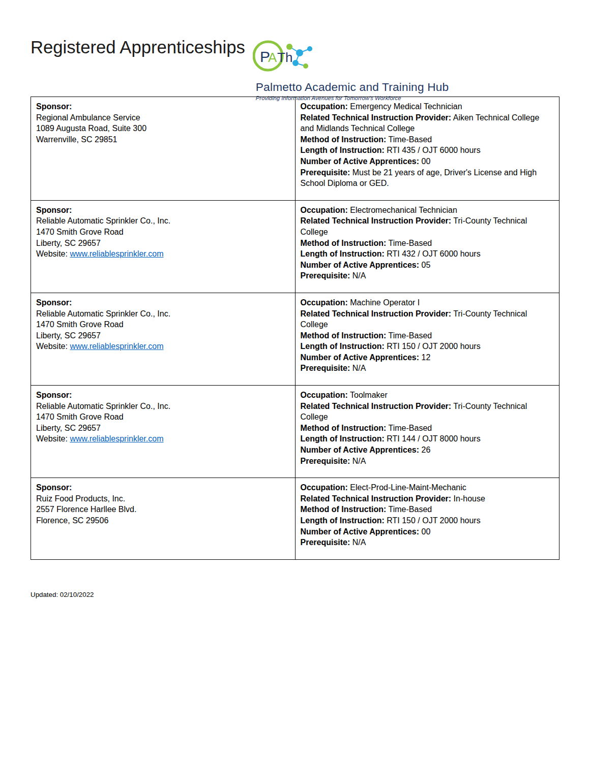Registered Apprenticeships
P A Th
Palmetto Academic and Training Hub
Providing Information Avenues for Tomorrow's Workforce
| Sponsor: Regional Ambulance Service 1089 Augusta Road, Suite 300 Warrenville, SC 29851 | Occupation: Emergency Medical Technician Related Technical Instruction Provider: Aiken Technical College and Midlands Technical College Method of Instruction: Time-Based Length of Instruction: RTI 435 / OJT 6000 hours Number of Active Apprentices: 00 Prerequisite: Must be 21 years of age, Driver's License and High School Diploma or GED. |
| Sponsor: Reliable Automatic Sprinkler Co., Inc. 1470 Smith Grove Road Liberty, SC 29657 Website: www.reliablesprinkler.com | Occupation: Electromechanical Technician Related Technical Instruction Provider: Tri-County Technical College Method of Instruction: Time-Based Length of Instruction: RTI 432 / OJT 6000 hours Number of Active Apprentices: 05 Prerequisite: N/A |
| Sponsor: Reliable Automatic Sprinkler Co., Inc. 1470 Smith Grove Road Liberty, SC 29657 Website: www.reliablesprinkler.com | Occupation: Machine Operator I Related Technical Instruction Provider: Tri-County Technical College Method of Instruction: Time-Based Length of Instruction: RTI 150 / OJT 2000 hours Number of Active Apprentices: 12 Prerequisite: N/A |
| Sponsor: Reliable Automatic Sprinkler Co., Inc. 1470 Smith Grove Road Liberty, SC 29657 Website: www.reliablesprinkler.com | Occupation: Toolmaker Related Technical Instruction Provider: Tri-County Technical College Method of Instruction: Time-Based Length of Instruction: RTI 144 / OJT 8000 hours Number of Active Apprentices: 26 Prerequisite: N/A |
| Sponsor: Ruiz Food Products, Inc. 2557 Florence Harllee Blvd. Florence, SC 29506 | Occupation: Elect-Prod-Line-Maint-Mechanic Related Technical Instruction Provider: In-house Method of Instruction: Time-Based Length of Instruction: RTI 150 / OJT 2000 hours Number of Active Apprentices: 00 Prerequisite: N/A |
Updated: 02/10/2022